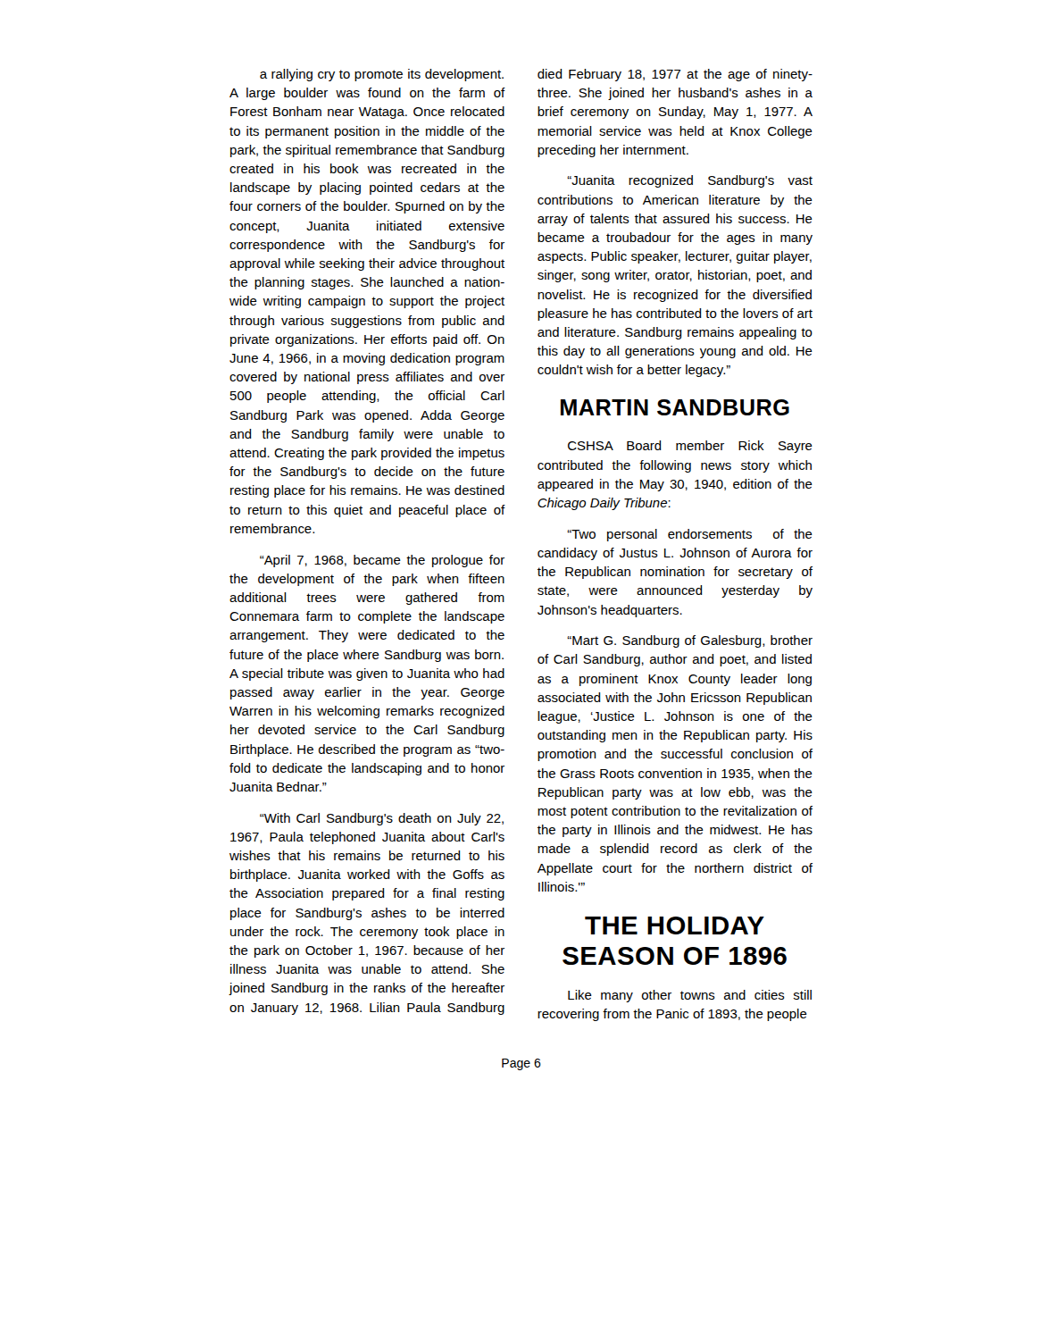a rallying cry to promote its development. A large boulder was found on the farm of Forest Bonham near Wataga. Once relocated to its permanent position in the middle of the park, the spiritual remembrance that Sandburg created in his book was recreated in the landscape by placing pointed cedars at the four corners of the boulder. Spurned on by the concept, Juanita initiated extensive correspondence with the Sandburg's for approval while seeking their advice throughout the planning stages. She launched a nation-wide writing campaign to support the project through various suggestions from public and private organizations. Her efforts paid off. On June 4, 1966, in a moving dedication program covered by national press affiliates and over 500 people attending, the official Carl Sandburg Park was opened. Adda George and the Sandburg family were unable to attend. Creating the park provided the impetus for the Sandburg's to decide on the future resting place for his remains. He was destined to return to this quiet and peaceful place of remembrance.
“April 7, 1968, became the prologue for the development of the park when fifteen additional trees were gathered from Connemara farm to complete the landscape arrangement. They were dedicated to the future of the place where Sandburg was born. A special tribute was given to Juanita who had passed away earlier in the year. George Warren in his welcoming remarks recognized her devoted service to the Carl Sandburg Birthplace. He described the program as “two-fold to dedicate the landscaping and to honor Juanita Bednar.”
“With Carl Sandburg's death on July 22, 1967, Paula telephoned Juanita about Carl's wishes that his remains be returned to his birthplace. Juanita worked with the Goffs as the Association prepared for a final resting place for Sandburg's ashes to be interred under the rock. The ceremony took place in the park on October 1, 1967. because of her illness Juanita was unable to attend. She joined Sandburg in the ranks of the hereafter on January 12, 1968. Lilian Paula Sandburg died February 18, 1977 at the age of ninety-three. She joined her husband's ashes in a brief ceremony on Sunday, May 1, 1977. A memorial service was held at Knox College preceding her internment.
“Juanita recognized Sandburg's vast contributions to American literature by the array of talents that assured his success. He became a troubadour for the ages in many aspects. Public speaker, lecturer, guitar player, singer, song writer, orator, historian, poet, and novelist. He is recognized for the diversified pleasure he has contributed to the lovers of art and literature. Sandburg remains appealing to this day to all generations young and old. He couldn't wish for a better legacy.”
MARTIN SANDBURG
CSHSA Board member Rick Sayre contributed the following news story which appeared in the May 30, 1940, edition of the Chicago Daily Tribune:
“Two personal endorsements of the candidacy of Justus L. Johnson of Aurora for the Republican nomination for secretary of state, were announced yesterday by Johnson's headquarters.
“Mart G. Sandburg of Galesburg, brother of Carl Sandburg, author and poet, and listed as a prominent Knox County leader long associated with the John Ericsson Republican league, ‘Justice L. Johnson is one of the outstanding men in the Republican party. His promotion and the successful conclusion of the Grass Roots convention in 1935, when the Republican party was at low ebb, was the most potent contribution to the revitalization of the party in Illinois and the midwest. He has made a splendid record as clerk of the Appellate court for the northern district of Illinois.'”
THE HOLIDAY SEASON OF 1896
Like many other towns and cities still recovering from the Panic of 1893, the people
Page 6